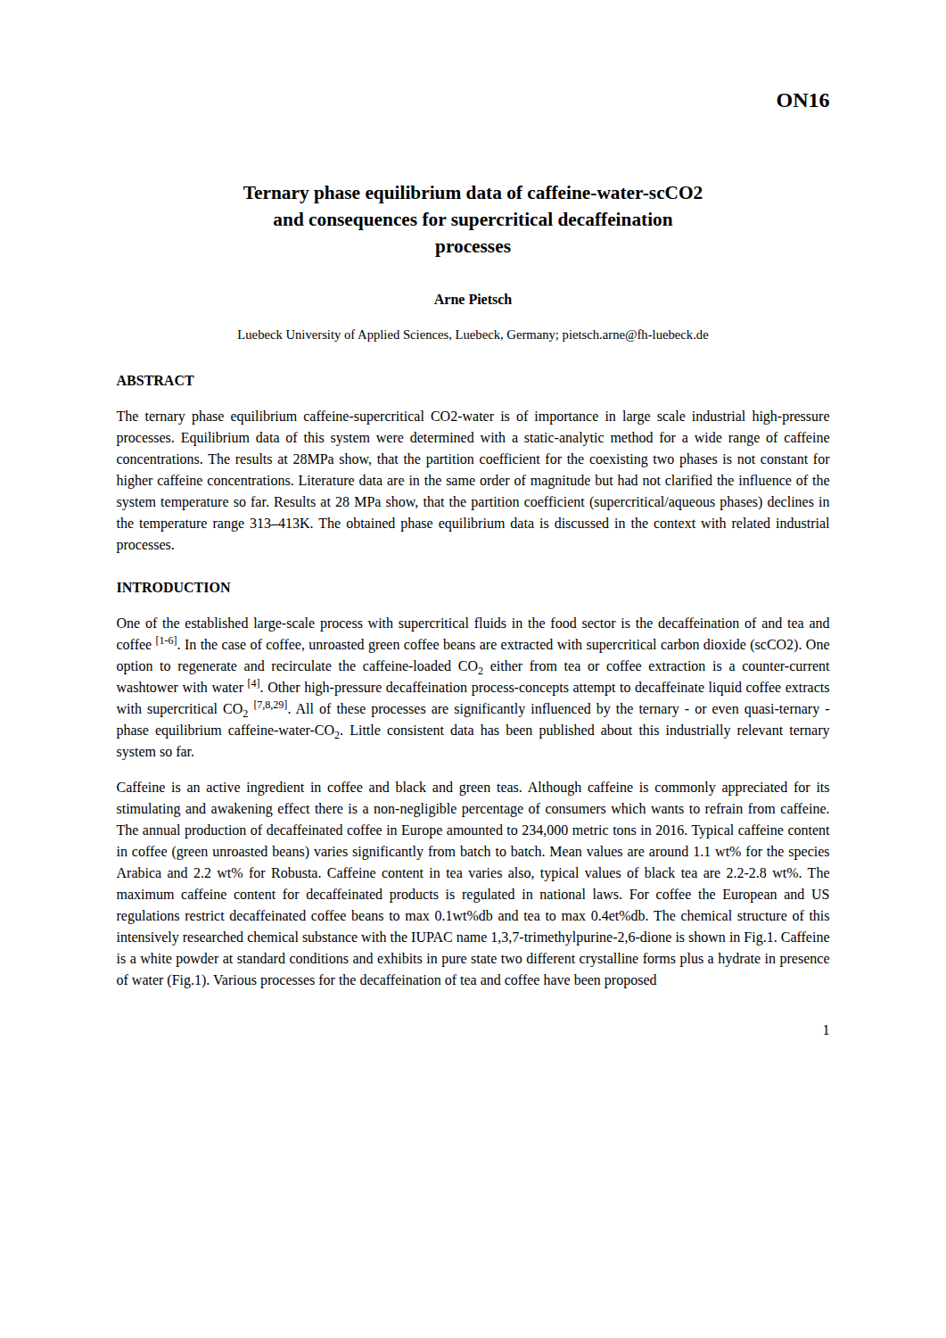ON16
Ternary phase equilibrium data of caffeine-water-scCO2
and consequences for supercritical decaffeination
processes
Arne Pietsch
Luebeck University of Applied Sciences, Luebeck, Germany; pietsch.arne@fh-luebeck.de
ABSTRACT
The ternary phase equilibrium caffeine-supercritical CO2-water is of importance in large scale industrial high-pressure processes. Equilibrium data of this system were determined with a static-analytic method for a wide range of caffeine concentrations. The results at 28MPa show, that the partition coefficient for the coexisting two phases is not constant for higher caffeine concentrations. Literature data are in the same order of magnitude but had not clarified the influence of the system temperature so far. Results at 28 MPa show, that the partition coefficient (supercritical/aqueous phases) declines in the temperature range 313–413K. The obtained phase equilibrium data is discussed in the context with related industrial processes.
INTRODUCTION
One of the established large-scale process with supercritical fluids in the food sector is the decaffeination of and tea and coffee [1-6]. In the case of coffee, unroasted green coffee beans are extracted with supercritical carbon dioxide (scCO2). One option to regenerate and recirculate the caffeine-loaded CO2 either from tea or coffee extraction is a counter-current washtower with water [4]. Other high-pressure decaffeination process-concepts attempt to decaffeinate liquid coffee extracts with supercritical CO2 [7,8,29]. All of these processes are significantly influenced by the ternary - or even quasi-ternary - phase equilibrium caffeine-water-CO2. Little consistent data has been published about this industrially relevant ternary system so far.
Caffeine is an active ingredient in coffee and black and green teas. Although caffeine is commonly appreciated for its stimulating and awakening effect there is a non-negligible percentage of consumers which wants to refrain from caffeine. The annual production of decaffeinated coffee in Europe amounted to 234,000 metric tons in 2016. Typical caffeine content in coffee (green unroasted beans) varies significantly from batch to batch. Mean values are around 1.1 wt% for the species Arabica and 2.2 wt% for Robusta. Caffeine content in tea varies also, typical values of black tea are 2.2-2.8 wt%. The maximum caffeine content for decaffeinated products is regulated in national laws. For coffee the European and US regulations restrict decaffeinated coffee beans to max 0.1wt%db and tea to max 0.4et%db. The chemical structure of this intensively researched chemical substance with the IUPAC name 1,3,7-trimethylpurine-2,6-dione is shown in Fig.1. Caffeine is a white powder at standard conditions and exhibits in pure state two different crystalline forms plus a hydrate in presence of water (Fig.1). Various processes for the decaffeination of tea and coffee have been proposed
1